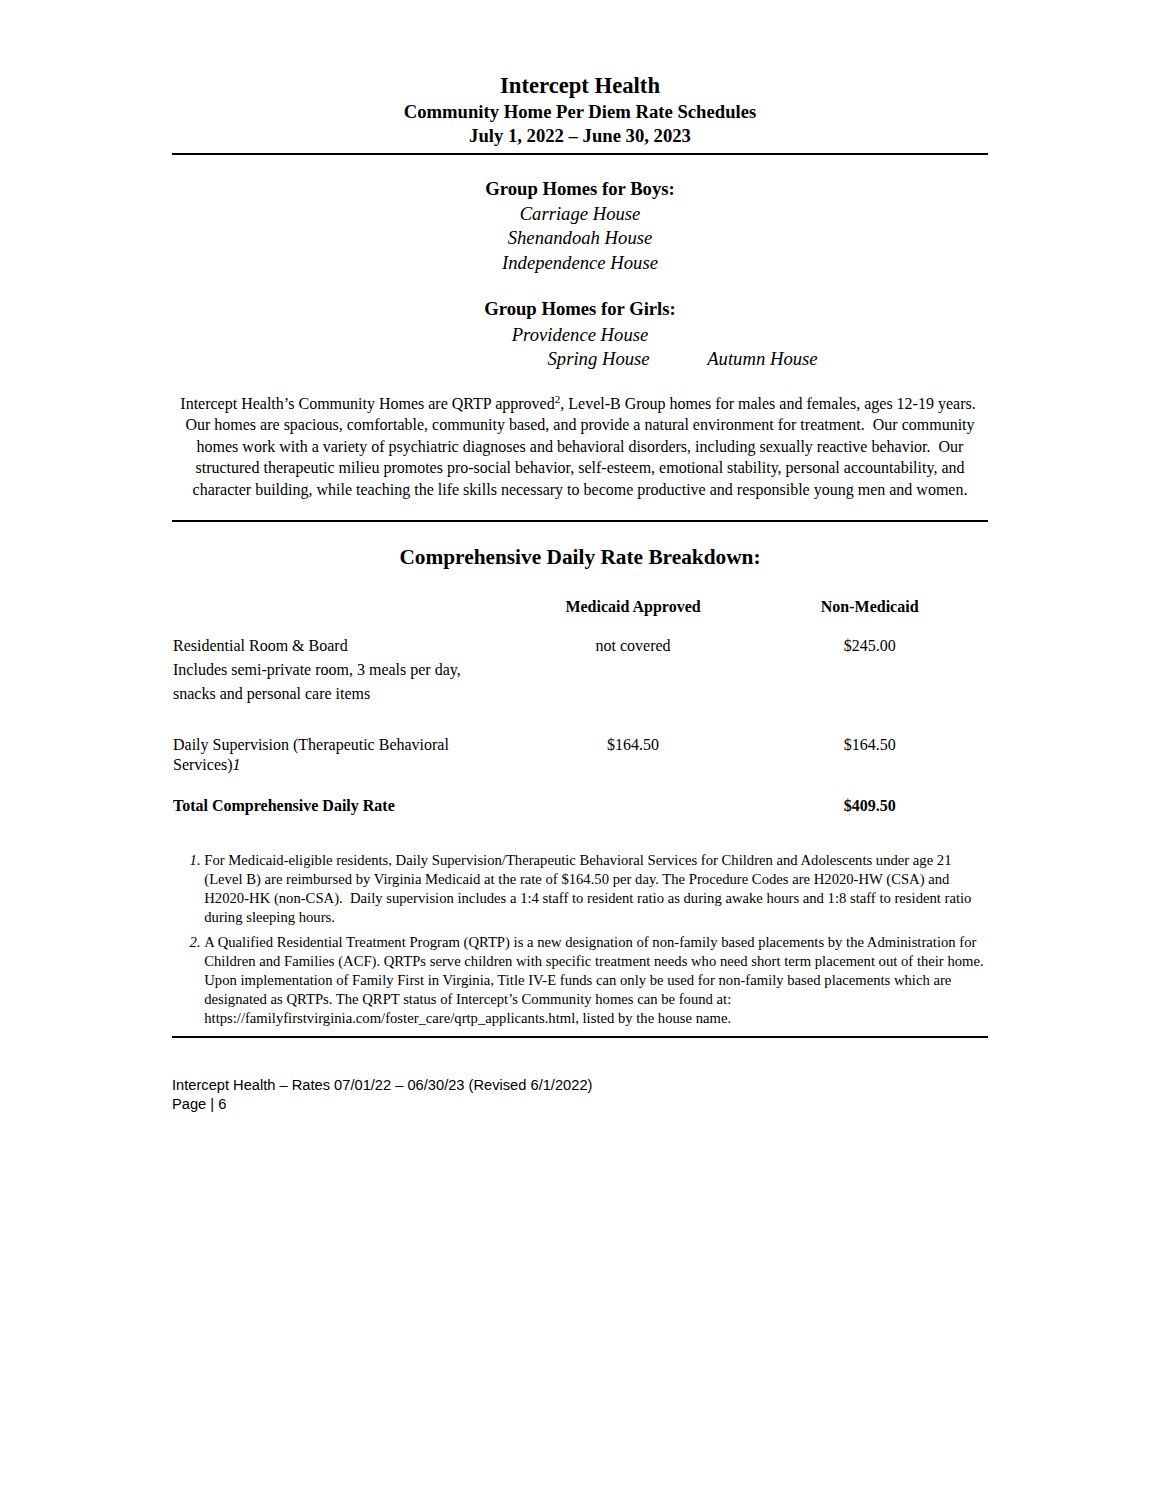Intercept Health
Community Home Per Diem Rate Schedules
July 1, 2022 – June 30, 2023
Group Homes for Boys:
Carriage House
Shenandoah House
Independence House
Group Homes for Girls:
Providence House
Spring House Autumn House
Intercept Health’s Community Homes are QRTP approved2, Level-B Group homes for males and females, ages 12-19 years. Our homes are spacious, comfortable, community based, and provide a natural environment for treatment. Our community homes work with a variety of psychiatric diagnoses and behavioral disorders, including sexually reactive behavior. Our structured therapeutic milieu promotes pro-social behavior, self-esteem, emotional stability, personal accountability, and character building, while teaching the life skills necessary to become productive and responsible young men and women.
Comprehensive Daily Rate Breakdown:
| | Medicaid Approved | Non-Medicaid |
| --- | --- | --- |
| Residential Room & Board | not covered | $245.00 |
| Includes semi-private room, 3 meals per day, | | |
| snacks and personal care items | | |
| Daily Supervision (Therapeutic Behavioral Services) 1 | $164.50 | $164.50 |
| Total Comprehensive Daily Rate | | $409.50 |
For Medicaid-eligible residents, Daily Supervision/Therapeutic Behavioral Services for Children and Adolescents under age 21 (Level B) are reimbursed by Virginia Medicaid at the rate of $164.50 per day. The Procedure Codes are H2020-HW (CSA) and H2020-HK (non-CSA). Daily supervision includes a 1:4 staff to resident ratio as during awake hours and 1:8 staff to resident ratio during sleeping hours.
A Qualified Residential Treatment Program (QRTP) is a new designation of non-family based placements by the Administration for Children and Families (ACF). QRTPs serve children with specific treatment needs who need short term placement out of their home. Upon implementation of Family First in Virginia, Title IV-E funds can only be used for non-family based placements which are designated as QRTPs. The QRPT status of Intercept’s Community homes can be found at: https://familyfirstvirginia.com/foster_care/qrtp_applicants.html, listed by the house name.
Intercept Health – Rates 07/01/22 – 06/30/23 (Revised 6/1/2022)
Page | 6